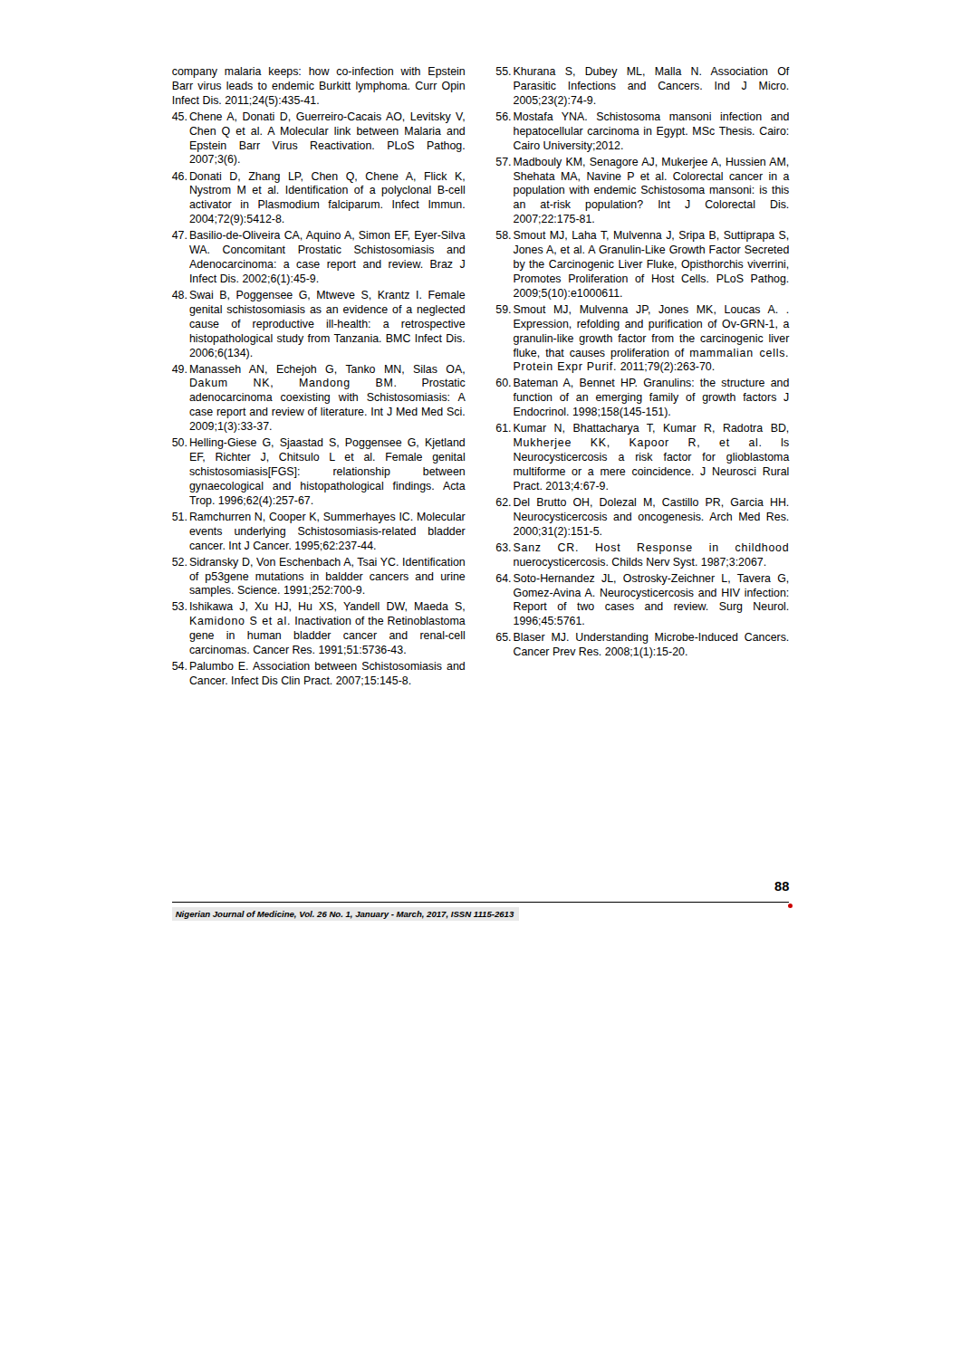company malaria keeps: how co-infection with Epstein Barr virus leads to endemic Burkitt lymphoma. Curr Opin Infect Dis. 2011;24(5):435-41.
45. Chene A, Donati D, Guerreiro-Cacais AO, Levitsky V, Chen Q et al. A Molecular link between Malaria and Epstein Barr Virus Reactivation. PLoS Pathog. 2007;3(6).
46. Donati D, Zhang LP, Chen Q, Chene A, Flick K, Nystrom M et al. Identification of a polyclonal B-cell activator in Plasmodium falciparum. Infect Immun. 2004;72(9):5412-8.
47. Basilio-de-Oliveira CA, Aquino A, Simon EF, Eyer-Silva WA. Concomitant Prostatic Schistosomiasis and Adenocarcinoma: a case report and review. Braz J Infect Dis. 2002;6(1):45-9.
48. Swai B, Poggensee G, Mtweve S, Krantz I. Female genital schistosomiasis as an evidence of a neglected cause of reproductive ill-health: a retrospective histopathological study from Tanzania. BMC Infect Dis. 2006;6(134).
49. Manasseh AN, Echejoh G, Tanko MN, Silas OA, Dakum NK, Mandong BM. Prostatic adenocarcinoma coexisting with Schistosomiasis: A case report and review of literature. Int J Med Med Sci. 2009;1(3):33-37.
50. Helling-Giese G, Sjaastad S, Poggensee G, Kjetland EF, Richter J, Chitsulo L et al. Female genital schistosomiasis[FGS]: relationship between gynaecological and histopathological findings. Acta Trop. 1996;62(4):257-67.
51. Ramchurren N, Cooper K, Summerhayes IC. Molecular events underlying Schistosomiasis-related bladder cancer. Int J Cancer. 1995;62:237-44.
52. Sidransky D, Von Eschenbach A, Tsai YC. Identification of p53gene mutations in baldder cancers and urine samples. Science. 1991;252:700-9.
53. Ishikawa J, Xu HJ, Hu XS, Yandell DW, Maeda S, Kamidono S et al. Inactivation of the Retinoblastoma gene in human bladder cancer and renal-cell carcinomas. Cancer Res. 1991;51:5736-43.
54. Palumbo E. Association between Schistosomiasis and Cancer. Infect Dis Clin Pract. 2007;15:145-8.
55. Khurana S, Dubey ML, Malla N. Association Of Parasitic Infections and Cancers. Ind J Micro. 2005;23(2):74-9.
56. Mostafa YNA. Schistosoma mansoni infection and hepatocellular carcinoma in Egypt. MSc Thesis. Cairo: Cairo University;2012.
57. Madbouly KM, Senagore AJ, Mukerjee A, Hussien AM, Shehata MA, Navine P et al. Colorectal cancer in a population with endemic Schistosoma mansoni: is this an at-risk population? Int J Colorectal Dis. 2007;22:175-81.
58. Smout MJ, Laha T, Mulvenna J, Sripa B, Suttiprapa S, Jones A, et al. A Granulin-Like Growth Factor Secreted by the Carcinogenic Liver Fluke, Opisthorchis viverrini, Promotes Proliferation of Host Cells. PLoS Pathog. 2009;5(10):e1000611.
59. Smout MJ, Mulvenna JP, Jones MK, Loucas A. . Expression, refolding and purification of Ov-GRN-1, a granulin-like growth factor from the carcinogenic liver fluke, that causes proliferation of mammalian cells. Protein Expr Purif. 2011;79(2):263-70.
60. Bateman A, Bennet HP. Granulins: the structure and function of an emerging family of growth factors J Endocrinol. 1998;158(145-151).
61. Kumar N, Bhattacharya T, Kumar R, Radotra BD, Mukherjee KK, Kapoor R, et al. Is Neurocysticercosis a risk factor for glioblastoma multiforme or a mere coincidence. J Neurosci Rural Pract. 2013;4:67-9.
62. Del Brutto OH, Dolezal M, Castillo PR, Garcia HH. Neurocysticercosis and oncogenesis. Arch Med Res. 2000;31(2):151-5.
63. Sanz CR. Host Response in childhood nuerocysticercosis. Childs Nerv Syst. 1987;3:2067.
64. Soto-Hernandez JL, Ostrosky-Zeichner L, Tavera G, Gomez-Avina A. Neurocysticercosis and HIV infection: Report of two cases and review. Surg Neurol. 1996;45:5761.
65. Blaser MJ. Understanding Microbe-Induced Cancers. Cancer Prev Res. 2008;1(1):15-20.
88
Nigerian Journal of Medicine, Vol. 26 No. 1, January - March, 2017, ISSN 1115-2613